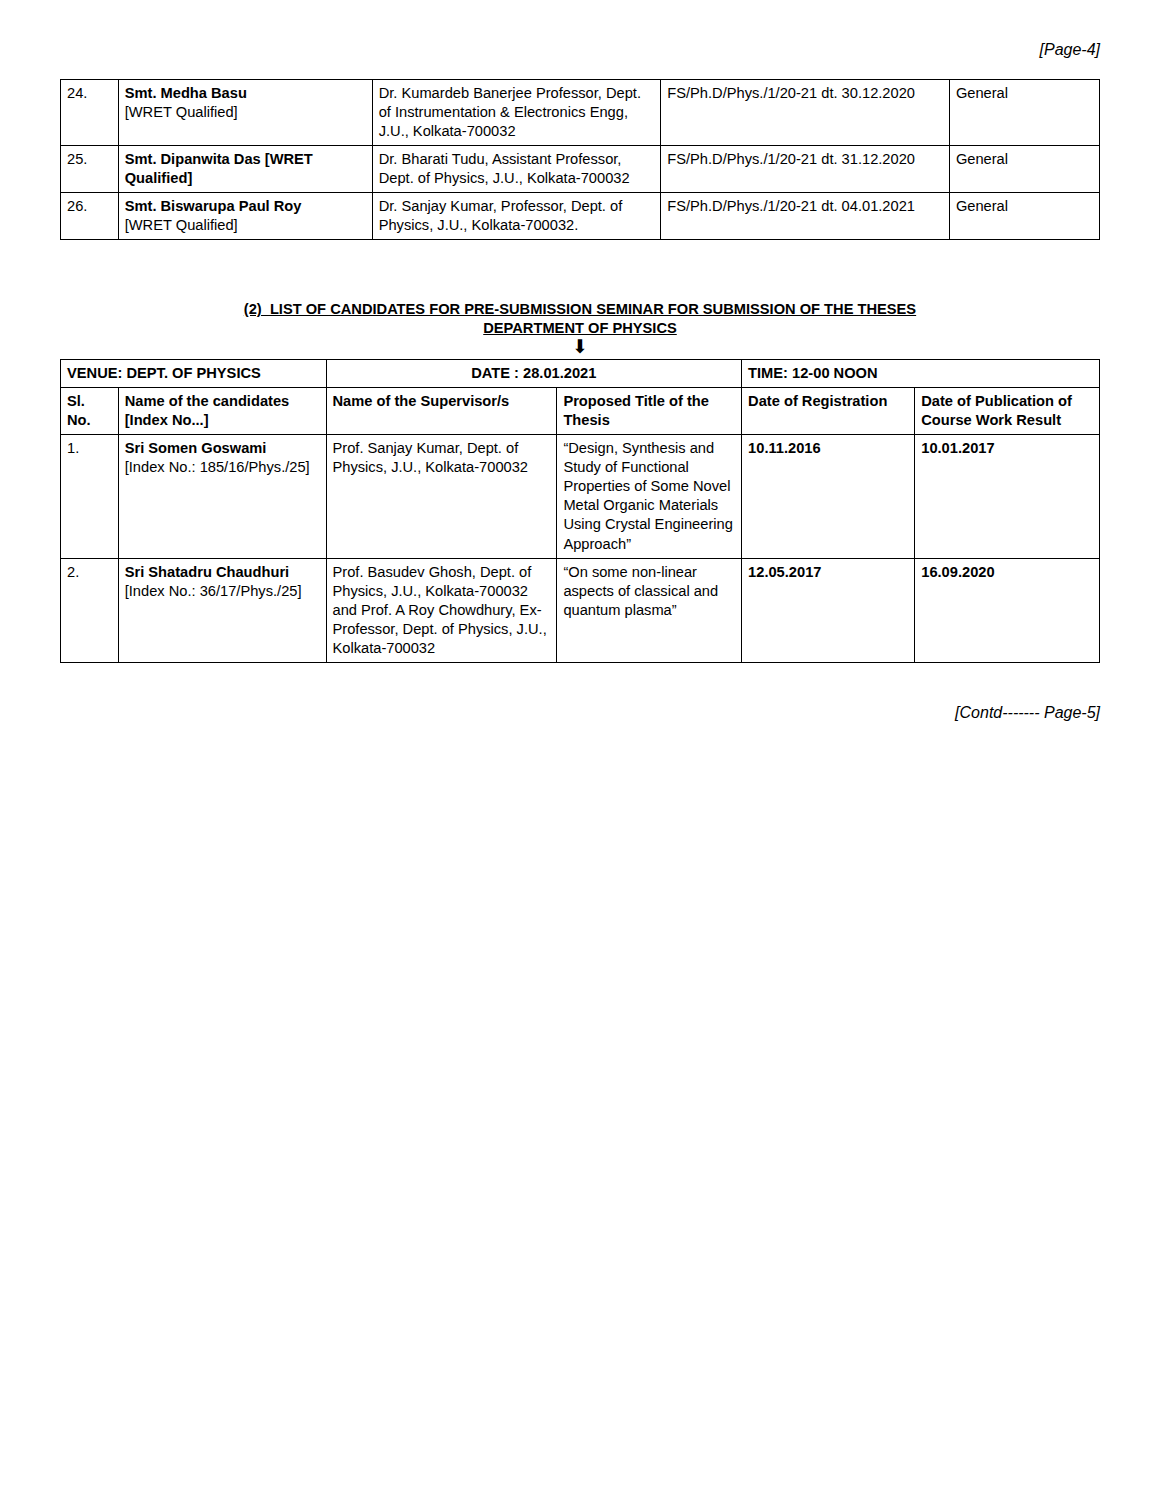[Page-4]
| 24. | Smt. Medha Basu [WRET Qualified] | Dr. Kumardeb Banerjee Professor, Dept. of Instrumentation & Electronics Engg, J.U., Kolkata-700032 | FS/Ph.D/Phys./1/20-21 dt. 30.12.2020 | General |
| 25. | Smt. Dipanwita Das [WRET Qualified] | Dr. Bharati Tudu, Assistant Professor, Dept. of Physics, J.U., Kolkata-700032 | FS/Ph.D/Phys./1/20-21 dt. 31.12.2020 | General |
| 26. | Smt. Biswarupa Paul Roy [WRET Qualified] | Dr. Sanjay Kumar, Professor, Dept. of Physics, J.U., Kolkata-700032. | FS/Ph.D/Phys./1/20-21 dt. 04.01.2021 | General |
(2) LIST OF CANDIDATES FOR PRE-SUBMISSION SEMINAR FOR SUBMISSION OF THE THESES
DEPARTMENT OF PHYSICS
⬇
| VENUE: DEPT. OF PHYSICS | DATE : 28.01.2021 | TIME: 12-00 NOON |
| Sl. No. | Name of the candidates [Index No...] | Name of the Supervisor/s | Proposed Title of the Thesis | Date of Registration | Date of Publication of Course Work Result |
| 1. | Sri Somen Goswami [Index No.: 185/16/Phys./25] | Prof. Sanjay Kumar, Dept. of Physics, J.U., Kolkata-700032 | “Design, Synthesis and Study of Functional Properties of Some Novel Metal Organic Materials Using Crystal Engineering Approach” | 10.11.2016 | 10.01.2017 |
| 2. | Sri Shatadru Chaudhuri [Index No.: 36/17/Phys./25] | Prof. Basudev Ghosh, Dept. of Physics, J.U., Kolkata-700032 and Prof. A Roy Chowdhury, Ex-Professor, Dept. of Physics, J.U., Kolkata-700032 | “On some non-linear aspects of classical and quantum plasma” | 12.05.2017 | 16.09.2020 |
[Contd------- Page-5]